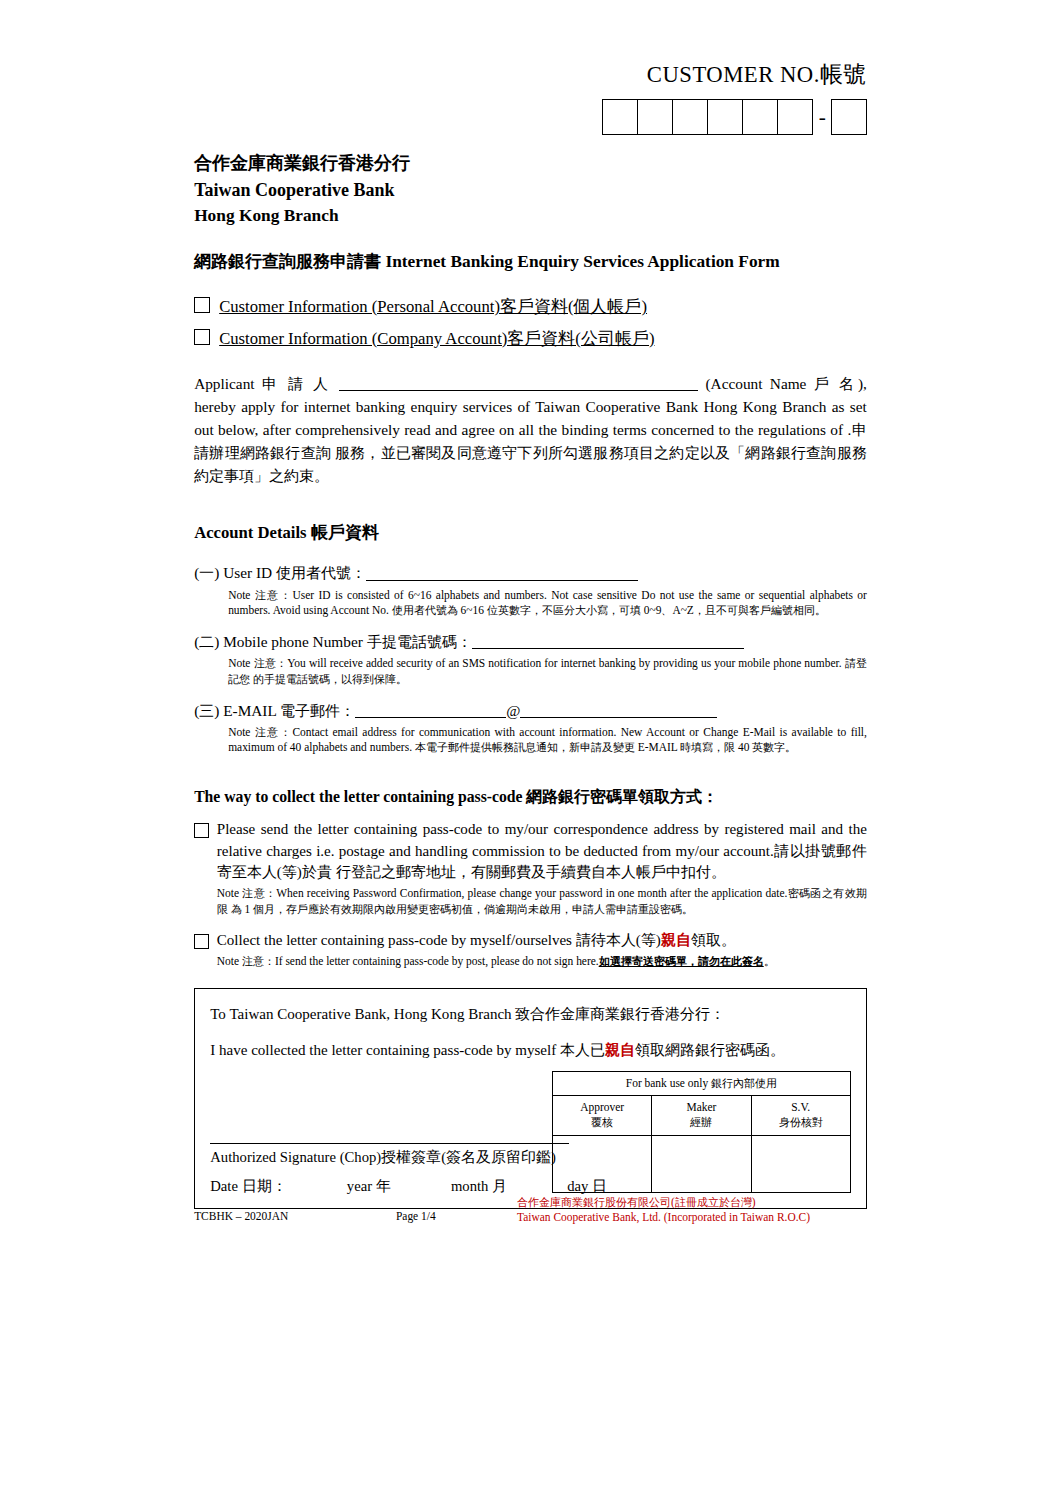CUSTOMER NO.帳號
-
合作金庫商業銀行香港分行
Taiwan Cooperative Bank
Hong Kong Branch
網路銀行查詢服務申請書 Internet Banking Enquiry Services Application Form
Customer Information (Personal Account)客戶資料(個人帳戶)
Customer Information (Company Account)客戶資料(公司帳戶)
Applicant 申 請 人 (Account Name 戶 名), hereby apply for internet banking enquiry services of Taiwan Cooperative Bank Hong Kong Branch as set out below, after comprehensively read and agree on all the binding terms concerned to the regulations of .申請辦理網路銀行查詢 服務，並已審閱及同意遵守下列所勾選服務項目之約定以及「網路銀行查詢服務約定事項」之約束。
Account Details 帳戶資料
(一) User ID 使用者代號：
Note 注意：User ID is consisted of 6~16 alphabets and numbers. Not case sensitive Do not use the same or sequential alphabets or numbers. Avoid using Account No. 使用者代號為 6~16 位英數字，不區分大小寫，可填 0~9、A~Z，且不可與客戶編號相同。
(二) Mobile phone Number 手提電話號碼：
Note 注意：You will receive added security of an SMS notification for internet banking by providing us your mobile phone number. 請登記您 的手提電話號碼，以得到保障。
(三) E-MAIL 電子郵件： @
Note 注意：Contact email address for communication with account information. New Account or Change E-Mail is available to fill, maximum of 40 alphabets and numbers. 本電子郵件提供帳務訊息通知，新申請及變更 E-MAIL 時填寫，限 40 英數字。
The way to collect the letter containing pass-code 網路銀行密碼單領取方式：
Please send the letter containing pass-code to my/our correspondence address by registered mail and the relative charges i.e. postage and handling commission to be deducted from my/our account.請以掛號郵件寄至本人(等)於貴 行登記之郵寄地址，有關郵費及手續費自本人帳戶中扣付。
Note 注意：When receiving Password Confirmation, please change your password in one month after the application date.密碼函之有效期限 為 1 個月，存戶應於有效期限內啟用變更密碼初值，倘逾期尚未啟用，申請人需申請重設密碼。
Collect the letter containing pass-code by myself/ourselves 請待本人(等)親自領取。
Note 注意：If send the letter containing pass-code by post, please do not sign here.如選擇寄送密碼單，請勿在此簽名。
To Taiwan Cooperative Bank, Hong Kong Branch 致合作金庫商業銀行香港分行：
I have collected the letter containing pass-code by myself 本人已親自領取網路銀行密碼函。
Authorized Signature (Chop)授權簽章(簽名及原留印鑑)
Date 日期： year 年 month 月 day 日
| For bank use only 銀行內部使用 |
| --- |
| Approver 覆核 | Maker 經辦 | S.V. 身份核對 |
TCBHK – 2020JAN
Page 1/4
合作金庫商業銀行股份有限公司(註冊成立於台灣)
Taiwan Cooperative Bank, Ltd. (Incorporated in Taiwan R.O.C)